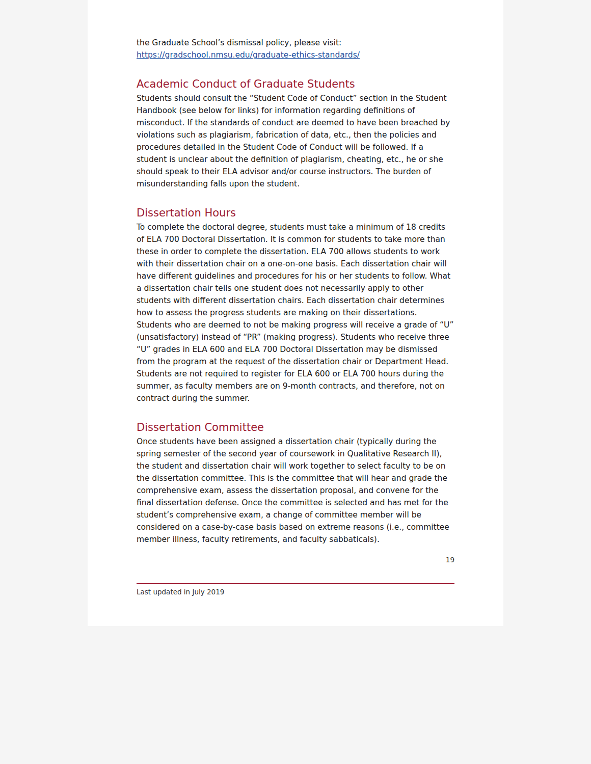the Graduate School’s dismissal policy, please visit:
https://gradschool.nmsu.edu/graduate-ethics-standards/
Academic Conduct of Graduate Students
Students should consult the “Student Code of Conduct” section in the Student Handbook (see below for links) for information regarding definitions of misconduct. If the standards of conduct are deemed to have been breached by violations such as plagiarism, fabrication of data, etc., then the policies and procedures detailed in the Student Code of Conduct will be followed. If a student is unclear about the definition of plagiarism, cheating, etc., he or she should speak to their ELA advisor and/or course instructors. The burden of misunderstanding falls upon the student.
Dissertation Hours
To complete the doctoral degree, students must take a minimum of 18 credits of ELA 700 Doctoral Dissertation. It is common for students to take more than these in order to complete the dissertation. ELA 700 allows students to work with their dissertation chair on a one-on-one basis. Each dissertation chair will have different guidelines and procedures for his or her students to follow. What a dissertation chair tells one student does not necessarily apply to other students with different dissertation chairs. Each dissertation chair determines how to assess the progress students are making on their dissertations. Students who are deemed to not be making progress will receive a grade of “U” (unsatisfactory) instead of “PR” (making progress). Students who receive three “U” grades in ELA 600 and ELA 700 Doctoral Dissertation may be dismissed from the program at the request of the dissertation chair or Department Head. Students are not required to register for ELA 600 or ELA 700 hours during the summer, as faculty members are on 9-month contracts, and therefore, not on contract during the summer.
Dissertation Committee
Once students have been assigned a dissertation chair (typically during the spring semester of the second year of coursework in Qualitative Research II), the student and dissertation chair will work together to select faculty to be on the dissertation committee. This is the committee that will hear and grade the comprehensive exam, assess the dissertation proposal, and convene for the final dissertation defense. Once the committee is selected and has met for the student’s comprehensive exam, a change of committee member will be considered on a case-by-case basis based on extreme reasons (i.e., committee member illness, faculty retirements, and faculty sabbaticals).
19
Last updated in July 2019